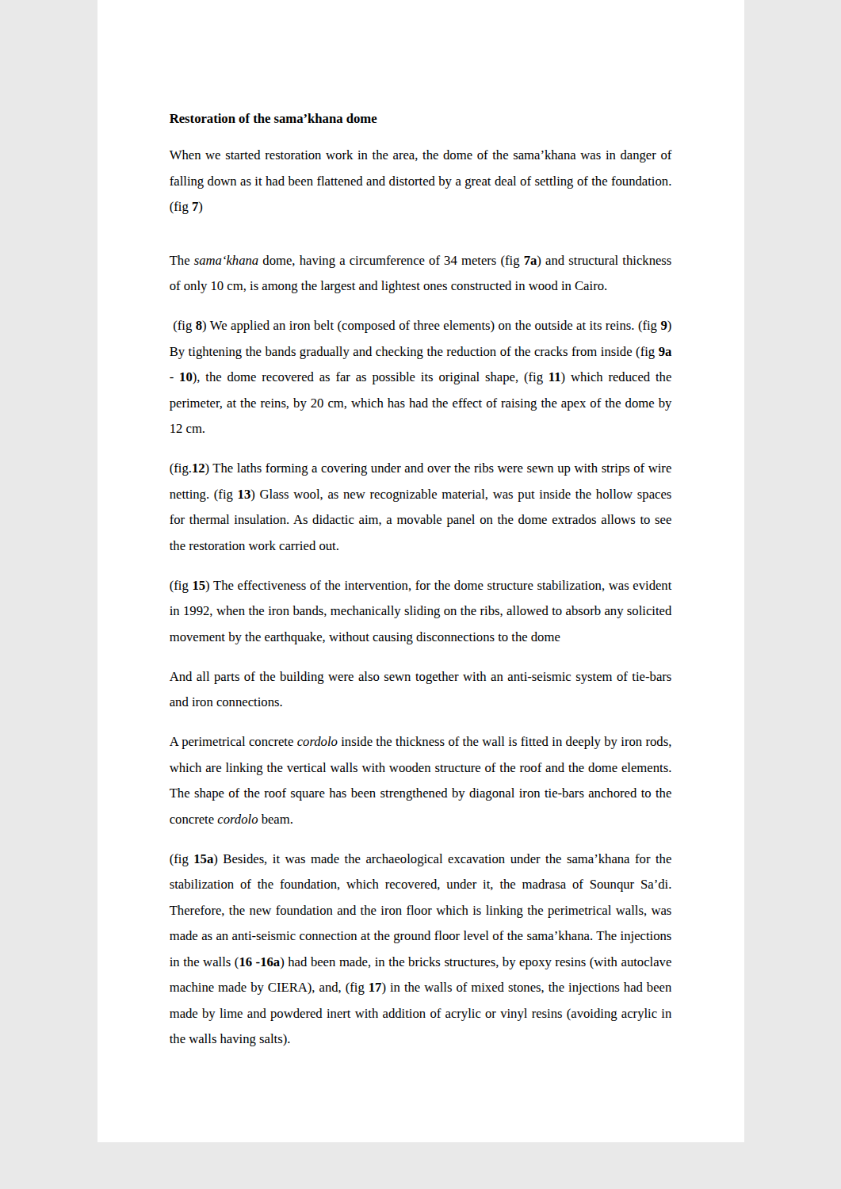Restoration of the sama’khana dome
When we started restoration work in the area, the dome of the sama’khana was in danger of falling down as it had been flattened and distorted by a great deal of settling of the foundation. (fig 7)
The sama‘khana dome, having a circumference of 34 meters (fig 7a) and structural thickness of only 10 cm, is among the largest and lightest ones constructed in wood in Cairo.
(fig 8) We applied an iron belt (composed of three elements) on the outside at its reins. (fig 9) By tightening the bands gradually and checking the reduction of the cracks from inside (fig 9a - 10), the dome recovered as far as possible its original shape, (fig 11) which reduced the perimeter, at the reins, by 20 cm, which has had the effect of raising the apex of the dome by 12 cm.
(fig.12) The laths forming a covering under and over the ribs were sewn up with strips of wire netting. (fig 13) Glass wool, as new recognizable material, was put inside the hollow spaces for thermal insulation. As didactic aim, a movable panel on the dome extrados allows to see the restoration work carried out.
(fig 15) The effectiveness of the intervention, for the dome structure stabilization, was evident in 1992, when the iron bands, mechanically sliding on the ribs, allowed to absorb any solicited movement by the earthquake, without causing disconnections to the dome
And all parts of the building were also sewn together with an anti-seismic system of tie-bars and iron connections.
A perimetrical concrete cordolo inside the thickness of the wall is fitted in deeply by iron rods, which are linking the vertical walls with wooden structure of the roof and the dome elements. The shape of the roof square has been strengthened by diagonal iron tie-bars anchored to the concrete cordolo beam.
(fig 15a) Besides, it was made the archaeological excavation under the sama’khana for the stabilization of the foundation, which recovered, under it, the madrasa of Sounqur Sa’di. Therefore, the new foundation and the iron floor which is linking the perimetrical walls, was made as an anti-seismic connection at the ground floor level of the sama’khana. The injections in the walls (16 -16a) had been made, in the bricks structures, by epoxy resins (with autoclave machine made by CIERA), and, (fig 17) in the walls of mixed stones, the injections had been made by lime and powdered inert with addition of acrylic or vinyl resins (avoiding acrylic in the walls having salts).